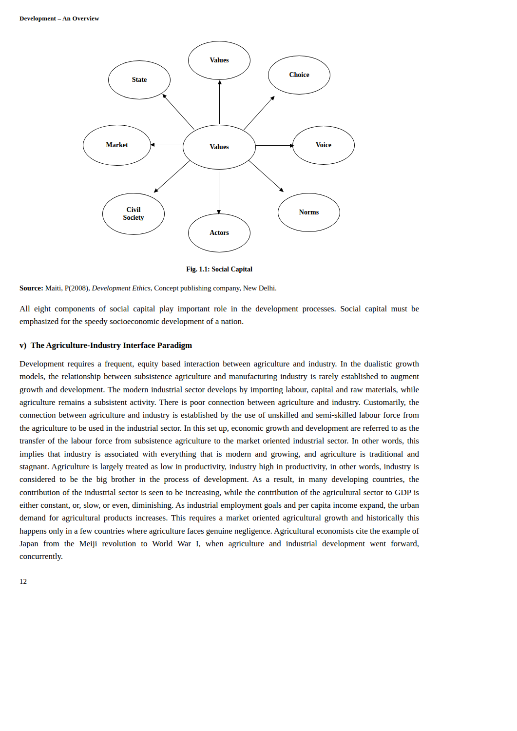Development – An Overview
Values
Choice
State
Market
Voice
Norms
Civil
Society
Actors
Values
Fig. 1.1: Social Capital
Source: Maiti, P(2008), Development Ethics, Concept publishing company, New Delhi.
All eight components of social capital play important role in the development processes. Social capital must be emphasized for the speedy socioeconomic development of a nation.
v) The Agriculture-Industry Interface Paradigm
Development requires a frequent, equity based interaction between agriculture and industry. In the dualistic growth models, the relationship between subsistence agriculture and manufacturing industry is rarely established to augment growth and development. The modern industrial sector develops by importing labour, capital and raw materials, while agriculture remains a subsistent activity. There is poor connection between agriculture and industry. Customarily, the connection between agriculture and industry is established by the use of unskilled and semi-skilled labour force from the agriculture to be used in the industrial sector. In this set up, economic growth and development are referred to as the transfer of the labour force from subsistence agriculture to the market oriented industrial sector. In other words, this implies that industry is associated with everything that is modern and growing, and agriculture is traditional and stagnant. Agriculture is largely treated as low in productivity, industry high in productivity, in other words, industry is considered to be the big brother in the process of development. As a result, in many developing countries, the contribution of the industrial sector is seen to be increasing, while the contribution of the agricultural sector to GDP is either constant, or, slow, or even, diminishing. As industrial employment goals and per capita income expand, the urban demand for agricultural products increases. This requires a market oriented agricultural growth and historically this happens only in a few countries where agriculture faces genuine negligence. Agricultural economists cite the example of Japan from the Meiji revolution to World War I, when agriculture and industrial development went forward, concurrently.
12